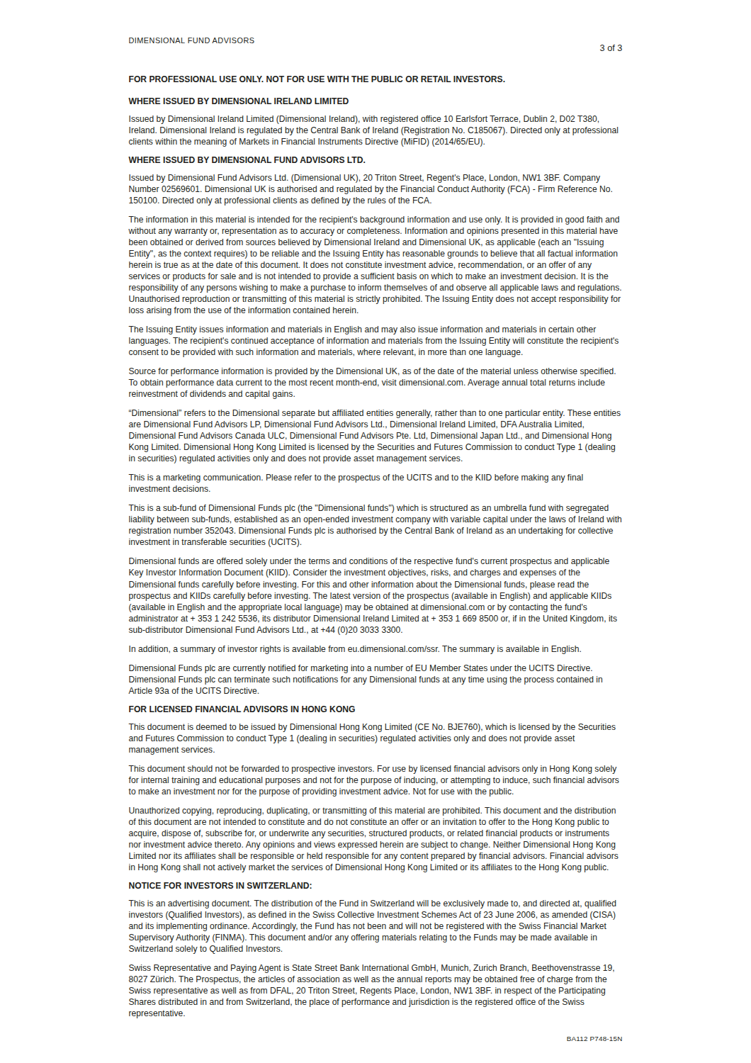DIMENSIONAL FUND ADVISORS
3 of 3
FOR PROFESSIONAL USE ONLY. NOT FOR USE WITH THE PUBLIC OR RETAIL INVESTORS.
WHERE ISSUED BY DIMENSIONAL IRELAND LIMITED
Issued by Dimensional Ireland Limited (Dimensional Ireland), with registered office 10 Earlsfort Terrace, Dublin 2, D02 T380, Ireland. Dimensional Ireland is regulated by the Central Bank of Ireland (Registration No. C185067). Directed only at professional clients within the meaning of Markets in Financial Instruments Directive (MiFID) (2014/65/EU).
WHERE ISSUED BY DIMENSIONAL FUND ADVISORS LTD.
Issued by Dimensional Fund Advisors Ltd. (Dimensional UK), 20 Triton Street, Regent's Place, London, NW1 3BF. Company Number 02569601. Dimensional UK is authorised and regulated by the Financial Conduct Authority (FCA) - Firm Reference No. 150100. Directed only at professional clients as defined by the rules of the FCA.
The information in this material is intended for the recipient's background information and use only. It is provided in good faith and without any warranty or, representation as to accuracy or completeness. Information and opinions presented in this material have been obtained or derived from sources believed by Dimensional Ireland and Dimensional UK, as applicable (each an "Issuing Entity", as the context requires) to be reliable and the Issuing Entity has reasonable grounds to believe that all factual information herein is true as at the date of this document. It does not constitute investment advice, recommendation, or an offer of any services or products for sale and is not intended to provide a sufficient basis on which to make an investment decision. It is the responsibility of any persons wishing to make a purchase to inform themselves of and observe all applicable laws and regulations. Unauthorised reproduction or transmitting of this material is strictly prohibited. The Issuing Entity does not accept responsibility for loss arising from the use of the information contained herein.
The Issuing Entity issues information and materials in English and may also issue information and materials in certain other languages. The recipient's continued acceptance of information and materials from the Issuing Entity will constitute the recipient's consent to be provided with such information and materials, where relevant, in more than one language.
Source for performance information is provided by the Dimensional UK, as of the date of the material unless otherwise specified. To obtain performance data current to the most recent month-end, visit dimensional.com. Average annual total returns include reinvestment of dividends and capital gains.
“Dimensional” refers to the Dimensional separate but affiliated entities generally, rather than to one particular entity. These entities are Dimensional Fund Advisors LP, Dimensional Fund Advisors Ltd., Dimensional Ireland Limited, DFA Australia Limited, Dimensional Fund Advisors Canada ULC, Dimensional Fund Advisors Pte. Ltd, Dimensional Japan Ltd., and Dimensional Hong Kong Limited. Dimensional Hong Kong Limited is licensed by the Securities and Futures Commission to conduct Type 1 (dealing in securities) regulated activities only and does not provide asset management services.
This is a marketing communication. Please refer to the prospectus of the UCITS and to the KIID before making any final investment decisions.
This is a sub-fund of Dimensional Funds plc (the "Dimensional funds") which is structured as an umbrella fund with segregated liability between sub-funds, established as an open-ended investment company with variable capital under the laws of Ireland with registration number 352043. Dimensional Funds plc is authorised by the Central Bank of Ireland as an undertaking for collective investment in transferable securities (UCITS).
Dimensional funds are offered solely under the terms and conditions of the respective fund's current prospectus and applicable Key Investor Information Document (KIID). Consider the investment objectives, risks, and charges and expenses of the Dimensional funds carefully before investing. For this and other information about the Dimensional funds, please read the prospectus and KIIDs carefully before investing. The latest version of the prospectus (available in English) and applicable KIIDs (available in English and the appropriate local language) may be obtained at dimensional.com or by contacting the fund's administrator at + 353 1 242 5536, its distributor Dimensional Ireland Limited at + 353 1 669 8500 or, if in the United Kingdom, its sub-distributor Dimensional Fund Advisors Ltd., at +44 (0)20 3033 3300.
In addition, a summary of investor rights is available from eu.dimensional.com/ssr. The summary is available in English.
Dimensional Funds plc are currently notified for marketing into a number of EU Member States under the UCITS Directive. Dimensional Funds plc can terminate such notifications for any Dimensional funds at any time using the process contained in Article 93a of the UCITS Directive.
FOR LICENSED FINANCIAL ADVISORS IN HONG KONG
This document is deemed to be issued by Dimensional Hong Kong Limited (CE No. BJE760), which is licensed by the Securities and Futures Commission to conduct Type 1 (dealing in securities) regulated activities only and does not provide asset management services.
This document should not be forwarded to prospective investors. For use by licensed financial advisors only in Hong Kong solely for internal training and educational purposes and not for the purpose of inducing, or attempting to induce, such financial advisors to make an investment nor for the purpose of providing investment advice. Not for use with the public.
Unauthorized copying, reproducing, duplicating, or transmitting of this material are prohibited. This document and the distribution of this document are not intended to constitute and do not constitute an offer or an invitation to offer to the Hong Kong public to acquire, dispose of, subscribe for, or underwrite any securities, structured products, or related financial products or instruments nor investment advice thereto. Any opinions and views expressed herein are subject to change. Neither Dimensional Hong Kong Limited nor its affiliates shall be responsible or held responsible for any content prepared by financial advisors. Financial advisors in Hong Kong shall not actively market the services of Dimensional Hong Kong Limited or its affiliates to the Hong Kong public.
NOTICE FOR INVESTORS IN SWITZERLAND:
This is an advertising document. The distribution of the Fund in Switzerland will be exclusively made to, and directed at, qualified investors (Qualified Investors), as defined in the Swiss Collective Investment Schemes Act of 23 June 2006, as amended (CISA) and its implementing ordinance. Accordingly, the Fund has not been and will not be registered with the Swiss Financial Market Supervisory Authority (FINMA). This document and/or any offering materials relating to the Funds may be made available in Switzerland solely to Qualified Investors.
Swiss Representative and Paying Agent is State Street Bank International GmbH, Munich, Zurich Branch, Beethovenstrasse 19, 8027 Zürich. The Prospectus, the articles of association as well as the annual reports may be obtained free of charge from the Swiss representative as well as from DFAL, 20 Triton Street, Regents Place, London, NW1 3BF. in respect of the Participating Shares distributed in and from Switzerland, the place of performance and jurisdiction is the registered office of the Swiss representative.
BA112 P748-15N